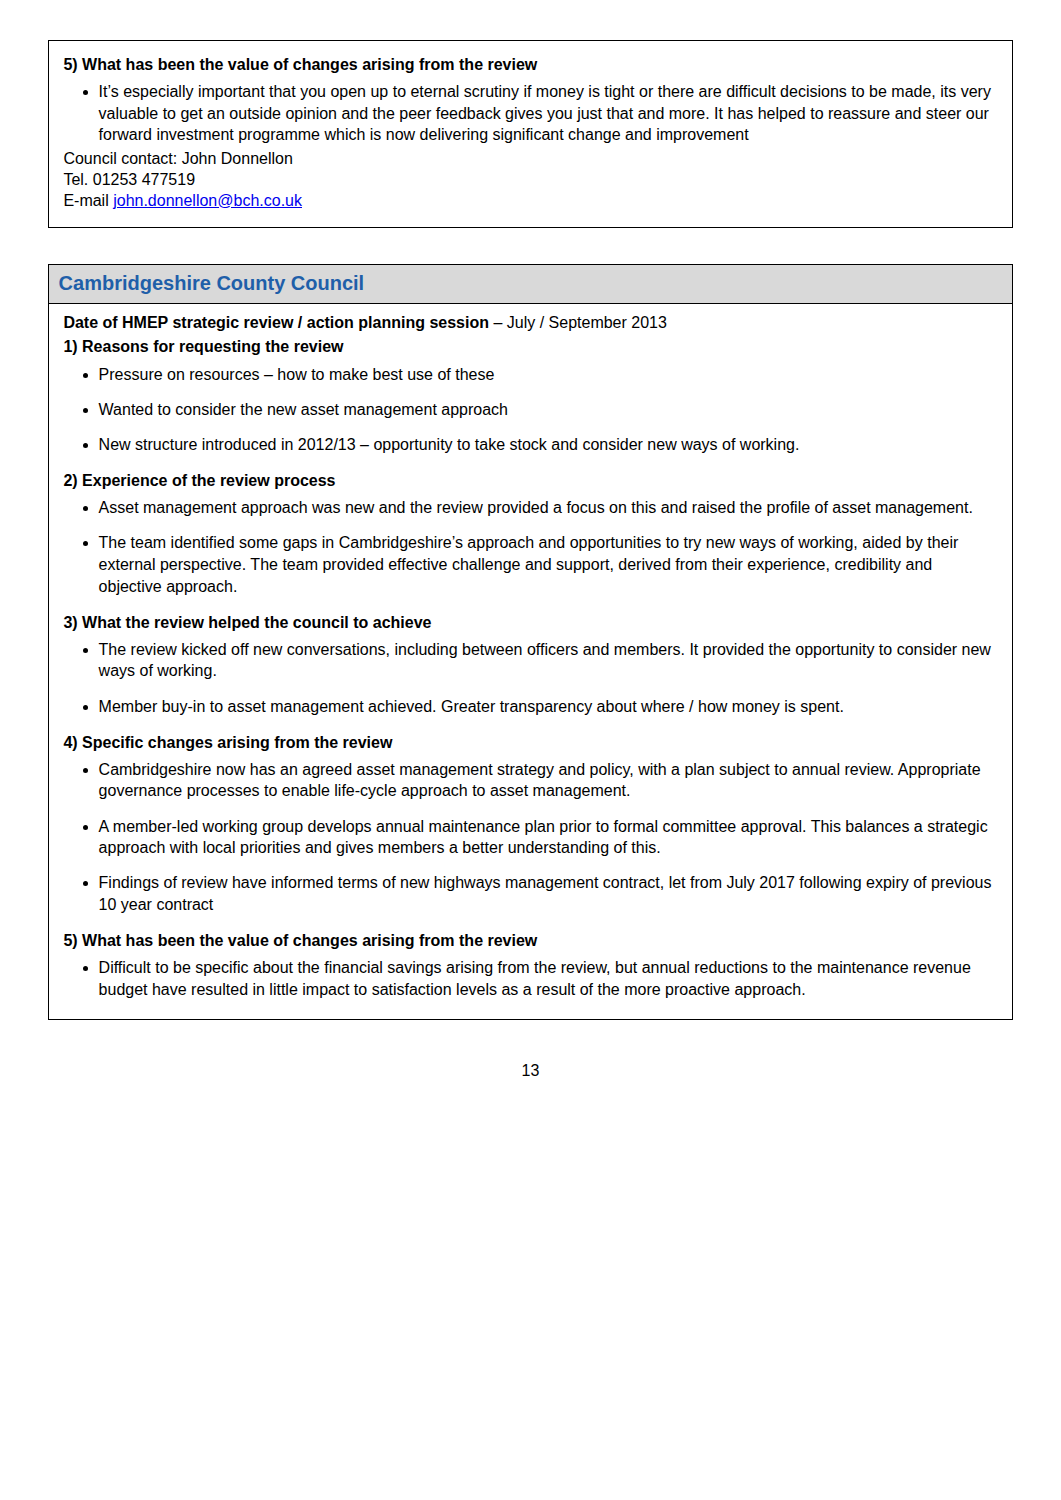5) What has been the value of changes arising from the review
It’s especially important that you open up to eternal scrutiny if money is tight or there are difficult decisions to be made, its very valuable to get an outside opinion and the peer feedback gives you just that and more. It has helped to reassure and steer our forward investment programme which is now delivering significant change and improvement
Council contact: John Donnellon
Tel. 01253 477519
E-mail john.donnellon@bch.co.uk
Cambridgeshire County Council
Date of HMEP strategic review / action planning session – July / September 2013
1) Reasons for requesting the review
Pressure on resources – how to make best use of these
Wanted to consider the new asset management approach
New structure introduced in 2012/13 – opportunity to take stock and consider new ways of working.
2) Experience of the review process
Asset management approach was new and the review provided a focus on this and raised the profile of asset management.
The team identified some gaps in Cambridgeshire’s approach and opportunities to try new ways of working, aided by their external perspective. The team provided effective challenge and support, derived from their experience, credibility and objective approach.
3) What the review helped the council to achieve
The review kicked off new conversations, including between officers and members. It provided the opportunity to consider new ways of working.
Member buy-in to asset management achieved. Greater transparency about where / how money is spent.
4) Specific changes arising from the review
Cambridgeshire now has an agreed asset management strategy and policy, with a plan subject to annual review. Appropriate governance processes to enable life-cycle approach to asset management.
A member-led working group develops annual maintenance plan prior to formal committee approval. This balances a strategic approach with local priorities and gives members a better understanding of this.
Findings of review have informed terms of new highways management contract, let from July 2017 following expiry of previous 10 year contract
5) What has been the value of changes arising from the review
Difficult to be specific about the financial savings arising from the review, but annual reductions to the maintenance revenue budget have resulted in little impact to satisfaction levels as a result of the more proactive approach.
13